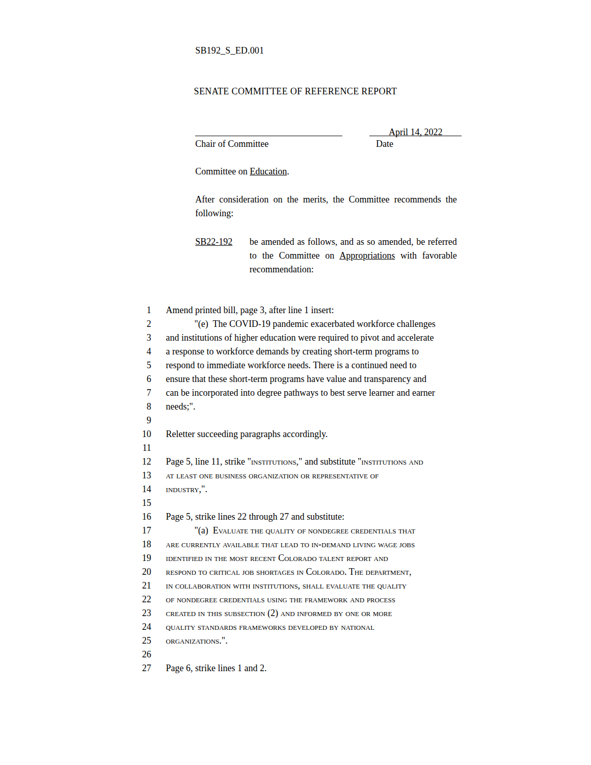SB192_S_ED.001
SENATE COMMITTEE OF REFERENCE REPORT
April 14, 2022
Chair of Committee
Date
Committee on Education.
After consideration on the merits, the Committee recommends the following:
SB22-192
be amended as follows, and as so amended, be referred to the Committee on Appropriations with favorable recommendation:
Amend printed bill, page 3, after line 1 insert:
"(e) The COVID-19 pandemic exacerbated workforce challenges
and institutions of higher education were required to pivot and accelerate
a response to workforce demands by creating short-term programs to
respond to immediate workforce needs. There is a continued need to
ensure that these short-term programs have value and transparency and
can be incorporated into degree pathways to best serve learner and earner
needs;".
Reletter succeeding paragraphs accordingly.
Page 5, line 11, strike "institutions," and substitute "institutions and
at least one business organization or representative of
industry,".
Page 5, strike lines 22 through 27 and substitute:
"(a) Evaluate the quality of nondegree credentials that
are currently available that lead to in-demand living wage jobs
identified in the most recent Colorado talent report and
respond to critical job shortages in Colorado. The department,
in collaboration with institutions, shall evaluate the quality
of nondegree credentials using the framework and process
created in this subsection (2) and informed by one or more
quality standards frameworks developed by national
organizations.".
Page 6, strike lines 1 and 2.